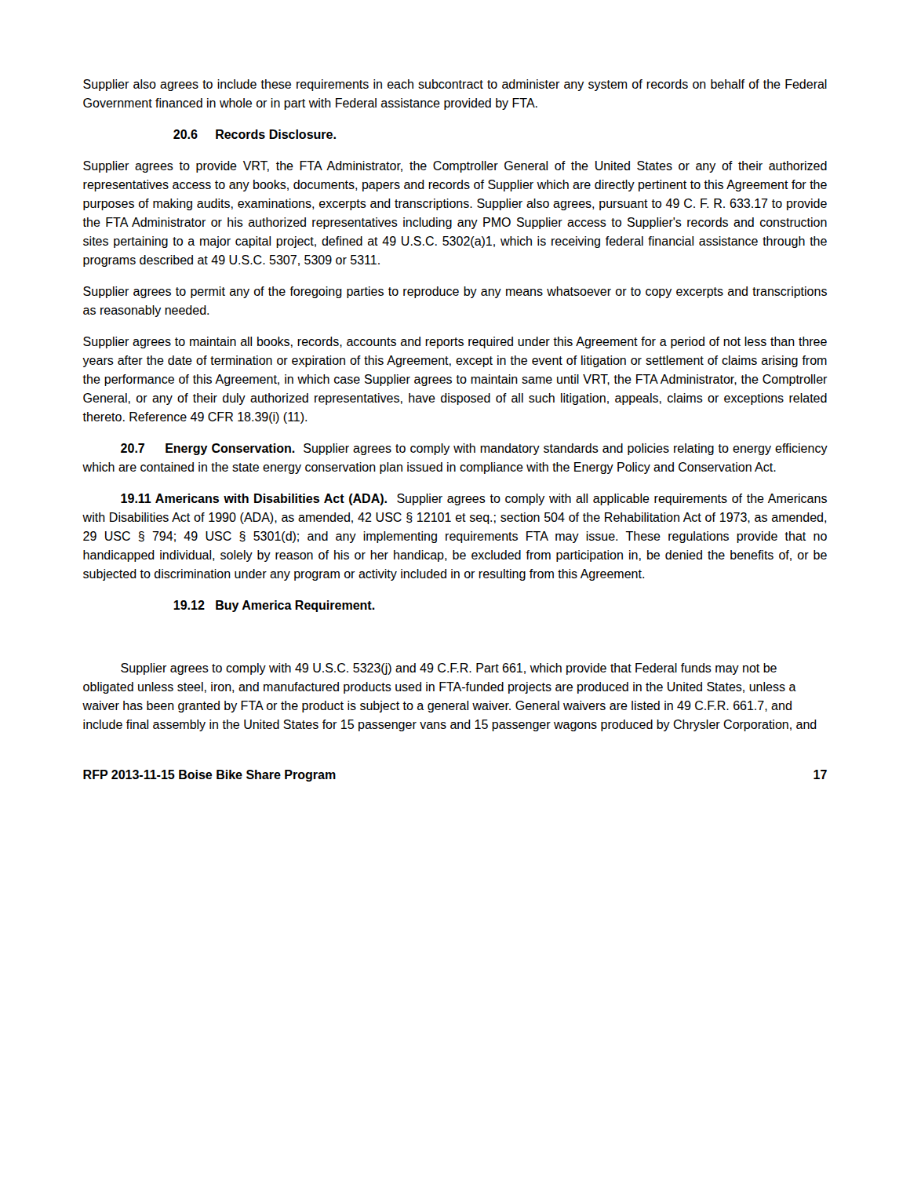Supplier also agrees to include these requirements in each subcontract to administer any system of records on behalf of the Federal Government financed in whole or in part with Federal assistance provided by FTA.
20.6 Records Disclosure.
Supplier agrees to provide VRT, the FTA Administrator, the Comptroller General of the United States or any of their authorized representatives access to any books, documents, papers and records of Supplier which are directly pertinent to this Agreement for the purposes of making audits, examinations, excerpts and transcriptions. Supplier also agrees, pursuant to 49 C. F. R. 633.17 to provide the FTA Administrator or his authorized representatives including any PMO Supplier access to Supplier's records and construction sites pertaining to a major capital project, defined at 49 U.S.C. 5302(a)1, which is receiving federal financial assistance through the programs described at 49 U.S.C. 5307, 5309 or 5311.
Supplier agrees to permit any of the foregoing parties to reproduce by any means whatsoever or to copy excerpts and transcriptions as reasonably needed.
Supplier agrees to maintain all books, records, accounts and reports required under this Agreement for a period of not less than three years after the date of termination or expiration of this Agreement, except in the event of litigation or settlement of claims arising from the performance of this Agreement, in which case Supplier agrees to maintain same until VRT, the FTA Administrator, the Comptroller General, or any of their duly authorized representatives, have disposed of all such litigation, appeals, claims or exceptions related thereto. Reference 49 CFR 18.39(i) (11).
20.7 Energy Conservation. Supplier agrees to comply with mandatory standards and policies relating to energy efficiency which are contained in the state energy conservation plan issued in compliance with the Energy Policy and Conservation Act.
19.11 Americans with Disabilities Act (ADA). Supplier agrees to comply with all applicable requirements of the Americans with Disabilities Act of 1990 (ADA), as amended, 42 USC § 12101 et seq.; section 504 of the Rehabilitation Act of 1973, as amended, 29 USC § 794; 49 USC § 5301(d); and any implementing requirements FTA may issue. These regulations provide that no handicapped individual, solely by reason of his or her handicap, be excluded from participation in, be denied the benefits of, or be subjected to discrimination under any program or activity included in or resulting from this Agreement.
19.12 Buy America Requirement.
Supplier agrees to comply with 49 U.S.C. 5323(j) and 49 C.F.R. Part 661, which provide that Federal funds may not be obligated unless steel, iron, and manufactured products used in FTA-funded projects are produced in the United States, unless a waiver has been granted by FTA or the product is subject to a general waiver. General waivers are listed in 49 C.F.R. 661.7, and include final assembly in the United States for 15 passenger vans and 15 passenger wagons produced by Chrysler Corporation, and
RFP 2013-11-15 Boise Bike Share Program 17